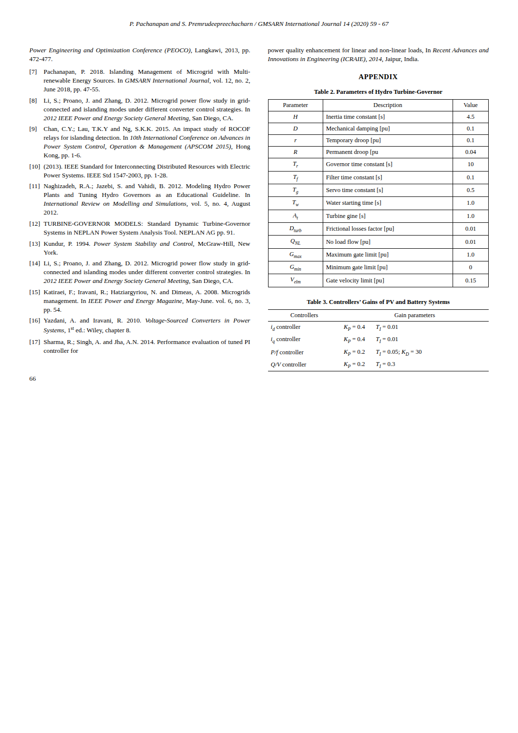P. Pachanapan and S. Premrudeepreechacharn / GMSARN International Journal 14 (2020) 59 - 67
Power Engineering and Optimization Conference (PEOCO), Langkawi, 2013, pp. 472-477.
[7] Pachanapan, P. 2018. Islanding Management of Microgrid with Multi-renewable Energy Sources. In GMSARN International Journal, vol. 12, no. 2, June 2018, pp. 47-55.
[8] Li, S.; Proano, J. and Zhang, D. 2012. Microgrid power flow study in grid-connected and islanding modes under different converter control strategies. In 2012 IEEE Power and Energy Society General Meeting, San Diego, CA.
[9] Chan, C.Y.; Lau, T.K.Y and Ng, S.K.K. 2015. An impact study of ROCOF relays for islanding detection. In 10th International Conference on Advances in Power System Control, Operation & Management (APSCOM 2015), Hong Kong, pp. 1-6.
[10](2013). IEEE Standard for Interconnecting Distributed Resources with Electric Power Systems. IEEE Std 1547-2003, pp. 1-28.
[11] Naghizadeh, R.A.; Jazebi, S. and Vahidi, B. 2012. Modeling Hydro Power Plants and Tuning Hydro Governors as an Educational Guideline. In International Review on Modelling and Simulations, vol. 5, no. 4, August 2012.
[12] TURBINE-GOVERNOR MODELS: Standard Dynamic Turbine-Governor Systems in NEPLAN Power System Analysis Tool. NEPLAN AG pp. 91.
[13] Kundur, P. 1994. Power System Stability and Control, McGraw-Hill, New York.
[14] Li, S.; Proano, J. and Zhang, D. 2012. Microgrid power flow study in grid-connected and islanding modes under different converter control strategies. In 2012 IEEE Power and Energy Society General Meeting, San Diego, CA.
[15] Katiraei, F.; Iravani, R.; Hatziargyriou, N. and Dimeas, A. 2008. Microgrids management. In IEEE Power and Energy Magazine, May-June. vol. 6, no. 3, pp. 54.
[16] Yazdani, A. and Iravani, R. 2010. Voltage-Sourced Converters in Power Systems, 1st ed.: Wiley, chapter 8.
[17] Sharma, R.; Singh, A. and Jha, A.N. 2014. Performance evaluation of tuned PI controller for
66
power quality enhancement for linear and non-linear loads, In Recent Advances and Innovations in Engineering (ICRAIE), 2014, Jaipur, India.
APPENDIX
Table 2. Parameters of Hydro Turbine-Governor
| Parameter | Description | Value |
| --- | --- | --- |
| H | Inertia time constant [s] | 4.5 |
| D | Mechanical damping [pu] | 0.1 |
| r | Temporary droop [pu] | 0.1 |
| R | Permanent droop [pu | 0.04 |
| T r | Governor time constant [s] | 10 |
| T f | Filter time constant [s] | 0.1 |
| T g | Servo time constant [s] | 0.5 |
| T w | Water starting time [s] | 1.0 |
| A t | Turbine gine [s] | 1.0 |
| D turb | Frictional losses factor [pu] | 0.01 |
| Q NL | No load flow [pu] | 0.01 |
| G max | Maximum gate limit [pu] | 1.0 |
| G min | Minimum gate limit [pu] | 0 |
| V elm | Gate velocity limit [pu] | 0.15 |
Table 3. Controllers’ Gains of PV and Battery Systems
| Controllers | Gain parameters |
| --- | --- |
| i d controller | K P = 0.4 T I = 0.01 |
| i q controller | K P = 0.4 T I = 0.01 |
| P/f controller | K P = 0.2 T I = 0.05; K D = 30 |
| Q/V controller | K P = 0.2 T I = 0.3 |